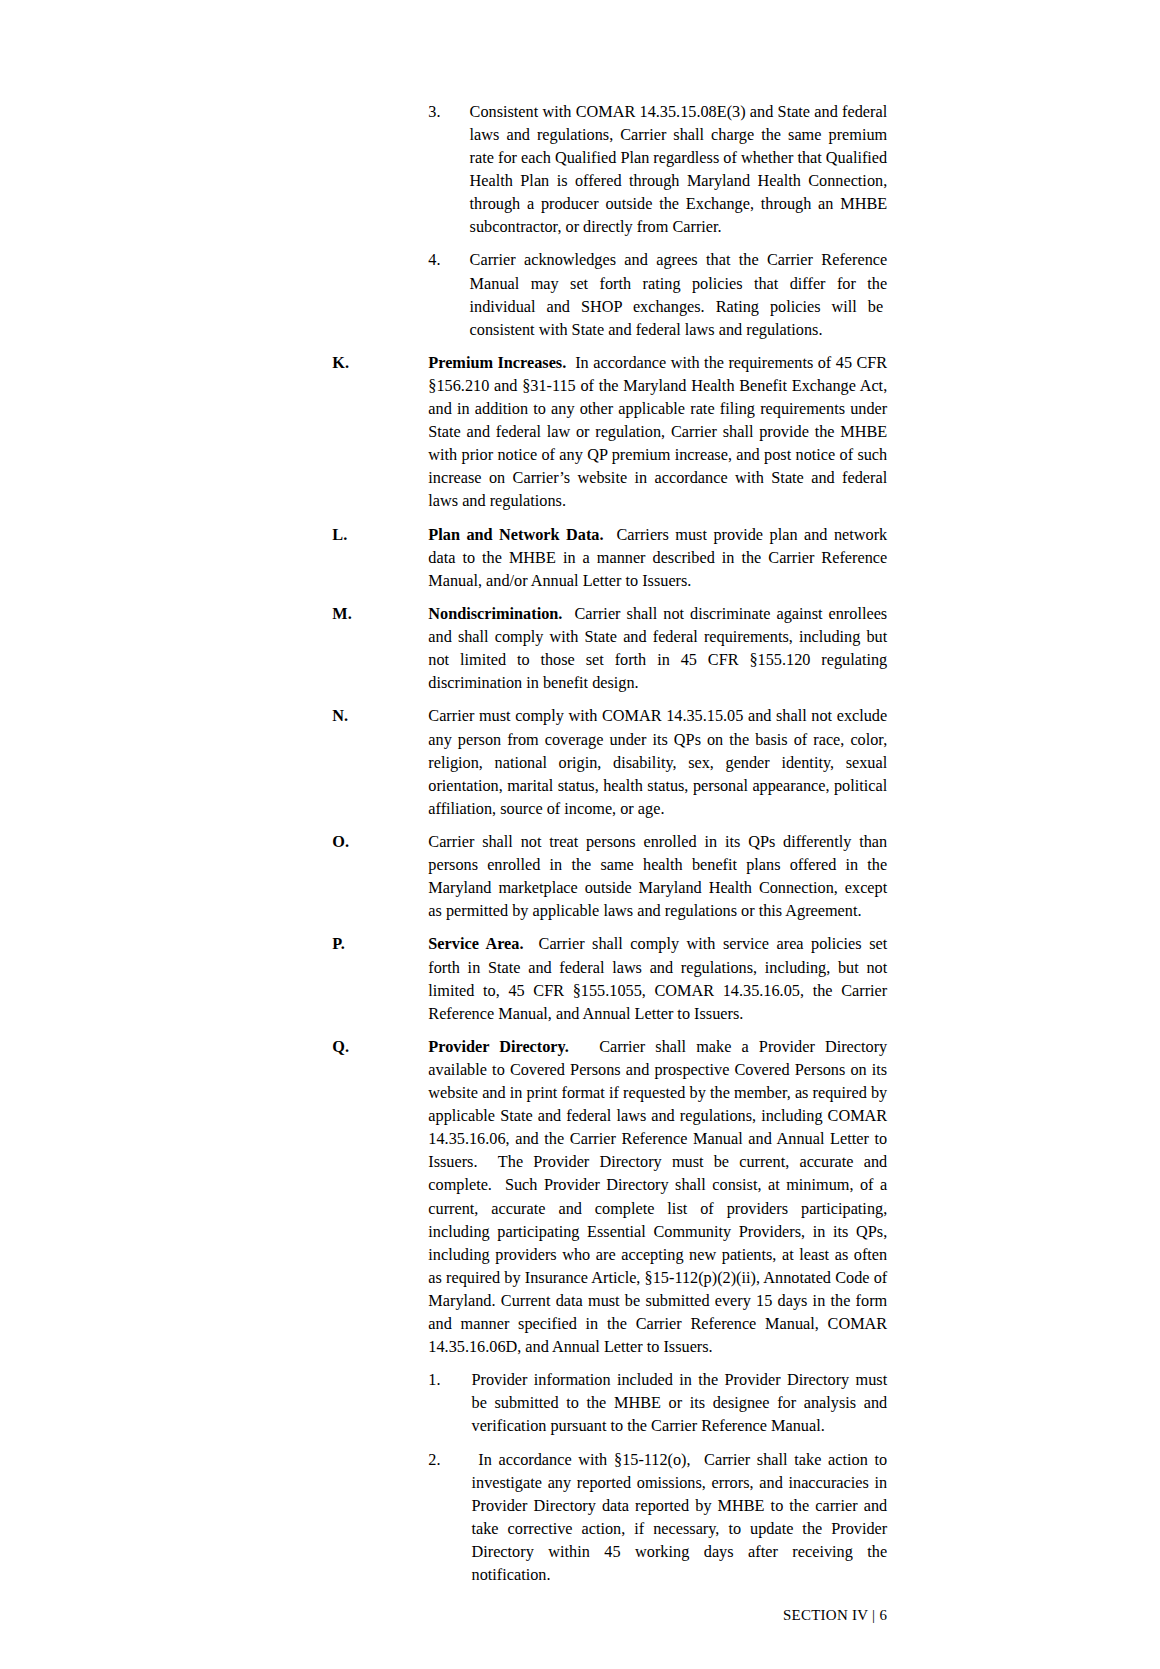3. Consistent with COMAR 14.35.15.08E(3) and State and federal laws and regulations, Carrier shall charge the same premium rate for each Qualified Plan regardless of whether that Qualified Health Plan is offered through Maryland Health Connection, through a producer outside the Exchange, through an MHBE subcontractor, or directly from Carrier.
4. Carrier acknowledges and agrees that the Carrier Reference Manual may set forth rating policies that differ for the individual and SHOP exchanges. Rating policies will be consistent with State and federal laws and regulations.
K. Premium Increases. In accordance with the requirements of 45 CFR §156.210 and §31-115 of the Maryland Health Benefit Exchange Act, and in addition to any other applicable rate filing requirements under State and federal law or regulation, Carrier shall provide the MHBE with prior notice of any QP premium increase, and post notice of such increase on Carrier’s website in accordance with State and federal laws and regulations.
L. Plan and Network Data. Carriers must provide plan and network data to the MHBE in a manner described in the Carrier Reference Manual, and/or Annual Letter to Issuers.
M. Nondiscrimination. Carrier shall not discriminate against enrollees and shall comply with State and federal requirements, including but not limited to those set forth in 45 CFR §155.120 regulating discrimination in benefit design.
N. Carrier must comply with COMAR 14.35.15.05 and shall not exclude any person from coverage under its QPs on the basis of race, color, religion, national origin, disability, sex, gender identity, sexual orientation, marital status, health status, personal appearance, political affiliation, source of income, or age.
O. Carrier shall not treat persons enrolled in its QPs differently than persons enrolled in the same health benefit plans offered in the Maryland marketplace outside Maryland Health Connection, except as permitted by applicable laws and regulations or this Agreement.
P. Service Area. Carrier shall comply with service area policies set forth in State and federal laws and regulations, including, but not limited to, 45 CFR §155.1055, COMAR 14.35.16.05, the Carrier Reference Manual, and Annual Letter to Issuers.
Q. Provider Directory. Carrier shall make a Provider Directory available to Covered Persons and prospective Covered Persons on its website and in print format if requested by the member, as required by applicable State and federal laws and regulations, including COMAR 14.35.16.06, and the Carrier Reference Manual and Annual Letter to Issuers. The Provider Directory must be current, accurate and complete. Such Provider Directory shall consist, at minimum, of a current, accurate and complete list of providers participating, including participating Essential Community Providers, in its QPs, including providers who are accepting new patients, at least as often as required by Insurance Article, §15-112(p)(2)(ii), Annotated Code of Maryland. Current data must be submitted every 15 days in the form and manner specified in the Carrier Reference Manual, COMAR 14.35.16.06D, and Annual Letter to Issuers.
1. Provider information included in the Provider Directory must be submitted to the MHBE or its designee for analysis and verification pursuant to the Carrier Reference Manual.
2. In accordance with §15-112(o), Carrier shall take action to investigate any reported omissions, errors, and inaccuracies in Provider Directory data reported by MHBE to the carrier and take corrective action, if necessary, to update the Provider Directory within 45 working days after receiving the notification.
SECTION IV | 6